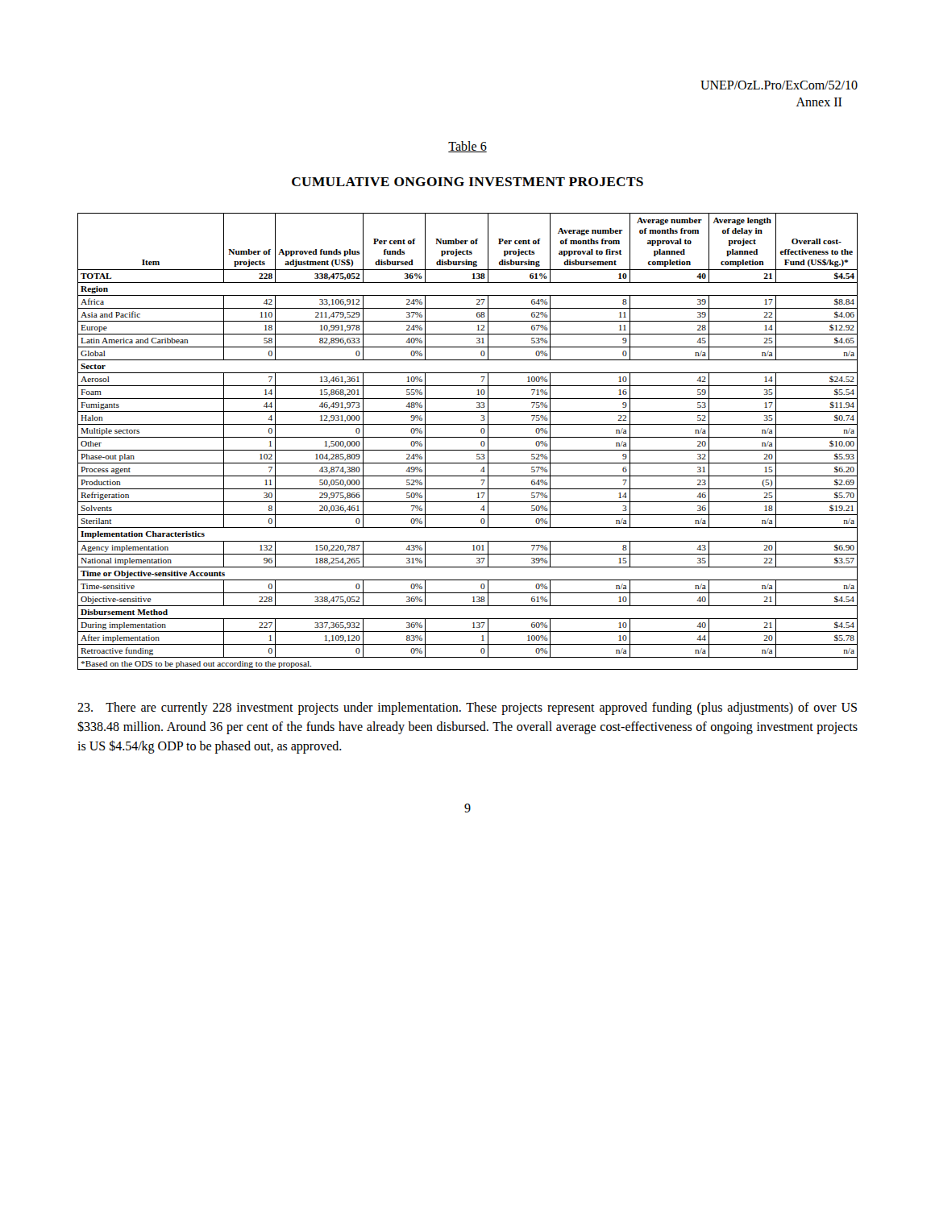UNEP/OzL.Pro/ExCom/52/10 Annex II
Table 6
CUMULATIVE ONGOING INVESTMENT PROJECTS
| Item | Number of projects | Approved funds plus adjustment (US$) | Per cent of funds disbursed | Number of projects disbursing | Per cent of projects disbursing | Average number of months from approval to first disbursement | Average number of months from approval to planned completion | Average length of delay in project planned completion | Overall cost-effectiveness to the Fund (US$/kg.)* |
| --- | --- | --- | --- | --- | --- | --- | --- | --- | --- |
| TOTAL | 228 | 338,475,052 | 36% | 138 | 61% | 10 | 40 | 21 | $4.54 |
| Region |
| Africa | 42 | 33,106,912 | 24% | 27 | 64% | 8 | 39 | 17 | $8.84 |
| Asia and Pacific | 110 | 211,479,529 | 37% | 68 | 62% | 11 | 39 | 22 | $4.06 |
| Europe | 18 | 10,991,978 | 24% | 12 | 67% | 11 | 28 | 14 | $12.92 |
| Latin America and Caribbean | 58 | 82,896,633 | 40% | 31 | 53% | 9 | 45 | 25 | $4.65 |
| Global | 0 | 0 | 0% | 0 | 0% | 0 | n/a | n/a | n/a |
| Sector |
| Aerosol | 7 | 13,461,361 | 10% | 7 | 100% | 10 | 42 | 14 | $24.52 |
| Foam | 14 | 15,868,201 | 55% | 10 | 71% | 16 | 59 | 35 | $5.54 |
| Fumigants | 44 | 46,491,973 | 48% | 33 | 75% | 9 | 53 | 17 | $11.94 |
| Halon | 4 | 12,931,000 | 9% | 3 | 75% | 22 | 52 | 35 | $0.74 |
| Multiple sectors | 0 | 0 | 0% | 0 | 0% | n/a | n/a | n/a | n/a |
| Other | 1 | 1,500,000 | 0% | 0 | 0% | n/a | 20 | n/a | $10.00 |
| Phase-out plan | 102 | 104,285,809 | 24% | 53 | 52% | 9 | 32 | 20 | $5.93 |
| Process agent | 7 | 43,874,380 | 49% | 4 | 57% | 6 | 31 | 15 | $6.20 |
| Production | 11 | 50,050,000 | 52% | 7 | 64% | 7 | 23 | (5) | $2.69 |
| Refrigeration | 30 | 29,975,866 | 50% | 17 | 57% | 14 | 46 | 25 | $5.70 |
| Solvents | 8 | 20,036,461 | 7% | 4 | 50% | 3 | 36 | 18 | $19.21 |
| Sterilant | 0 | 0 | 0% | 0 | 0% | n/a | n/a | n/a | n/a |
| Implementation Characteristics |
| Agency implementation | 132 | 150,220,787 | 43% | 101 | 77% | 8 | 43 | 20 | $6.90 |
| National implementation | 96 | 188,254,265 | 31% | 37 | 39% | 15 | 35 | 22 | $3.57 |
| Time or Objective-sensitive Accounts |
| Time-sensitive | 0 | 0 | 0% | 0 | 0% | n/a | n/a | n/a | n/a |
| Objective-sensitive | 228 | 338,475,052 | 36% | 138 | 61% | 10 | 40 | 21 | $4.54 |
| Disbursement Method |
| During implementation | 227 | 337,365,932 | 36% | 137 | 60% | 10 | 40 | 21 | $4.54 |
| After implementation | 1 | 1,109,120 | 83% | 1 | 100% | 10 | 44 | 20 | $5.78 |
| Retroactive funding | 0 | 0 | 0% | 0 | 0% | n/a | n/a | n/a | n/a |
*Based on the ODS to be phased out according to the proposal.
23. There are currently 228 investment projects under implementation. These projects represent approved funding (plus adjustments) of over US $338.48 million. Around 36 per cent of the funds have already been disbursed. The overall average cost-effectiveness of ongoing investment projects is US $4.54/kg ODP to be phased out, as approved.
9